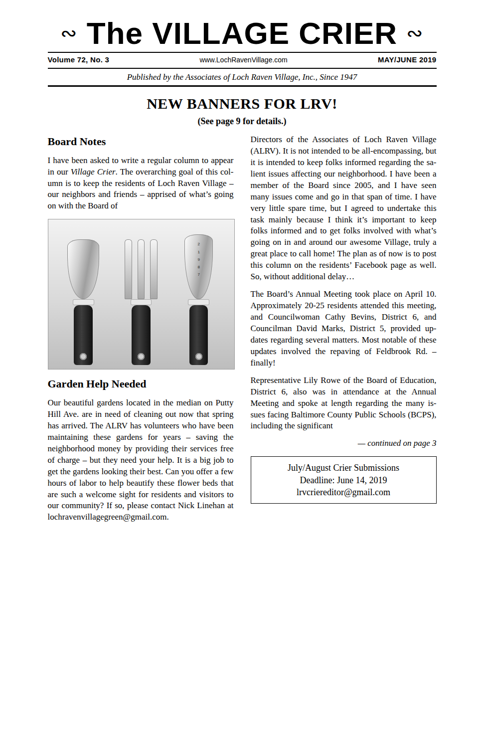∾ The VILLAGE CRIER ∾
Volume 72, No. 3 www.LochRavenVillage.com MAY/JUNE 2019
Published by the Associates of Loch Raven Village, Inc., Since 1947
NEW BANNERS FOR LRV!
(See page 9 for details.)
Board Notes
I have been asked to write a regular column to appear in our Village Crier. The overarching goal of this column is to keep the residents of Loch Raven Village – our neighbors and friends – apprised of what’s going on with the Board of
2
1
9
8
7
Garden Help Needed
Our beautiful gardens located in the median on Putty Hill Ave. are in need of cleaning out now that spring has arrived. The ALRV has volunteers who have been maintaining these gardens for years – saving the neighborhood money by providing their services free of charge – but they need your help. It is a big job to get the gardens looking their best. Can you offer a few hours of labor to help beautify these flower beds that are such a welcome sight for residents and visitors to our community? If so, please contact Nick Linehan at lochravenvillagegreen@gmail.com.
Directors of the Associates of Loch Raven Village (ALRV). It is not intended to be all-encompassing, but it is intended to keep folks informed regarding the salient issues affecting our neighborhood. I have been a member of the Board since 2005, and I have seen many issues come and go in that span of time. I have very little spare time, but I agreed to undertake this task mainly because I think it’s important to keep folks informed and to get folks involved with what’s going on in and around our awesome Village, truly a great place to call home! The plan as of now is to post this column on the residents’ Facebook page as well. So, without additional delay…
The Board’s Annual Meeting took place on April 10. Approximately 20-25 residents attended this meeting, and Councilwoman Cathy Bevins, District 6, and Councilman David Marks, District 5, provided updates regarding several matters. Most notable of these updates involved the repaving of Feldbrook Rd. – finally!
Representative Lily Rowe of the Board of Education, District 6, also was in attendance at the Annual Meeting and spoke at length regarding the many issues facing Baltimore County Public Schools (BCPS), including the significant
— continued on page 3
July/August Crier Submissions Deadline: June 14, 2019 lrvcriereditor@gmail.com